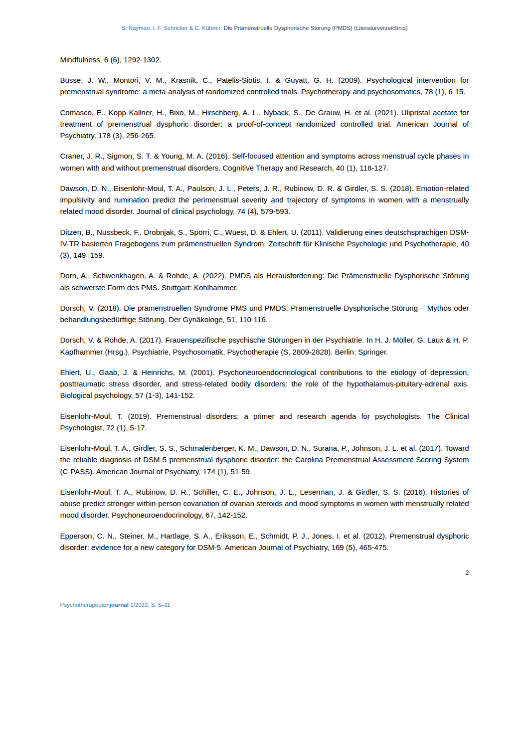S. Nayman, I. F. Schricker & C. Kühner: Die Prämenstruelle Dysphorische Störung (PMDS) (Literaturverzeichnis)
Mindfulness, 6 (6), 1292-1302.
Busse, J. W., Montori, V. M., Krasnik, C., Patelis-Siotis, I. & Guyatt, G. H. (2009). Psychological intervention for premenstrual syndrome: a meta-analysis of randomized controlled trials. Psychotherapy and psychosomatics, 78 (1), 6-15.
Comasco, E., Kopp Kallner, H., Bixo, M., Hirschberg, A. L., Nyback, S., De Grauw, H. et al. (2021). Ulipristal acetate for treatment of premenstrual dysphoric disorder: a proof-of-concept randomized controlled trial. American Journal of Psychiatry, 178 (3), 256-265.
Craner, J. R., Sigmon, S. T. & Young, M. A. (2016). Self-focused attention and symptoms across menstrual cycle phases in women with and without premenstrual disorders. Cognitive Therapy and Research, 40 (1), 118-127.
Dawson, D. N., Eisenlohr-Moul, T. A., Paulson, J. L., Peters, J. R., Rubinow, D. R. & Girdler, S. S. (2018). Emotion-related impulsivity and rumination predict the perimenstrual severity and trajectory of symptoms in women with a menstrually related mood disorder. Journal of clinical psychology, 74 (4), 579-593.
Ditzen, B., Nussbeck, F., Drobnjak, S., Spörri, C., Wüest, D. & Ehlert, U. (2011). Validierung eines deutschsprachigen DSM-IV-TR basierten Fragebogens zum prämenstruellen Syndrom. Zeitschrift für Klinische Psychologie und Psychotherapie, 40 (3), 149–159.
Dorn, A., Schwenkhagen, A. & Rohde, A. (2022). PMDS als Herausforderung: Die Prämenstruelle Dysphorische Störung als schwerste Form des PMS. Stuttgart: Kohlhammer.
Dorsch, V. (2018). Die prämenstruellen Syndrome PMS und PMDS: Prämenstruelle Dysphorische Störung – Mythos oder behandlungsbedürftige Störung. Der Gynäkologe, 51, 110-116.
Dorsch, V. & Rohde, A. (2017). Frauenspezifische psychische Störungen in der Psychiatrie. In H. J. Möller, G. Laux & H. P. Kapfhammer (Hrsg.), Psychiatrie, Psychosomatik, Psychotherapie (S. 2809-2828). Berlin: Springer.
Ehlert, U., Gaab, J. & Heinrichs, M. (2001). Psychoneuroendocrinological contributions to the etiology of depression, posttraumatic stress disorder, and stress-related bodily disorders: the role of the hypothalamus-pituitary-adrenal axis. Biological psychology, 57 (1-3), 141-152.
Eisenlohr-Moul, T. (2019). Premenstrual disorders: a primer and research agenda for psychologists. The Clinical Psychologist, 72 (1), 5-17.
Eisenlohr-Moul, T. A., Girdler, S. S., Schmalenberger, K. M., Dawson, D. N., Surana, P., Johnson, J. L. et al. (2017). Toward the reliable diagnosis of DSM-5 premenstrual dysphoric disorder: the Carolina Premenstrual Assessment Scoring System (C-PASS). American Journal of Psychiatry, 174 (1), 51-59.
Eisenlohr-Moul, T. A., Rubinow, D. R., Schiller, C. E., Johnson, J. L., Leserman, J. & Girdler, S. S. (2016). Histories of abuse predict stronger within-person covariation of ovarian steroids and mood symptoms in women with menstrually related mood disorder. Psychoneuroendocrinology, 67, 142-152.
Epperson, C. N., Steiner, M., Hartlage, S. A., Eriksson, E., Schmidt, P. J., Jones, I. et al. (2012). Premenstrual dysphoric disorder: evidence for a new category for DSM-5. American Journal of Psychiatry, 169 (5), 465-475.
2
Psychotherapeutenjournal 1/2022, S. 5–11